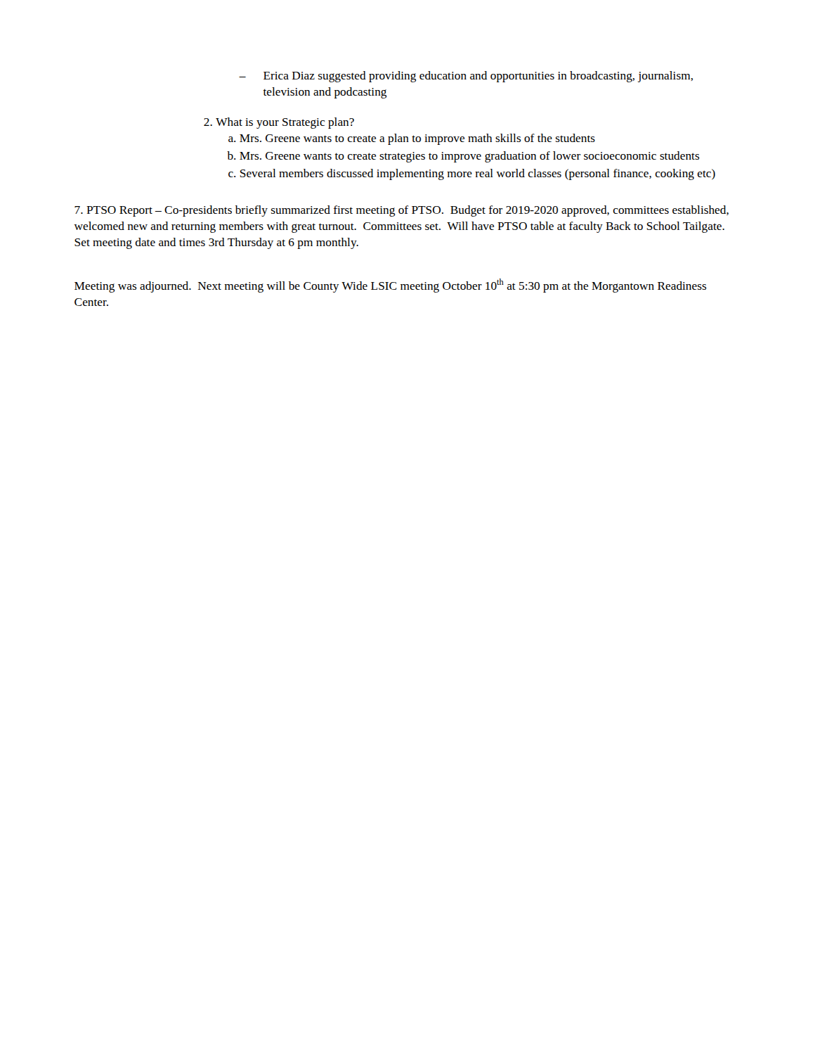Erica Diaz suggested providing education and opportunities in broadcasting, journalism, television and podcasting
What is your Strategic plan?
Mrs. Greene wants to create a plan to improve math skills of the students
Mrs. Greene wants to create strategies to improve graduation of lower socioeconomic students
Several members discussed implementing more real world classes (personal finance, cooking etc)
7. PTSO Report – Co-presidents briefly summarized first meeting of PTSO. Budget for 2019-2020 approved, committees established, welcomed new and returning members with great turnout. Committees set. Will have PTSO table at faculty Back to School Tailgate. Set meeting date and times 3rd Thursday at 6 pm monthly.
Meeting was adjourned. Next meeting will be County Wide LSIC meeting October 10th at 5:30 pm at the Morgantown Readiness Center.